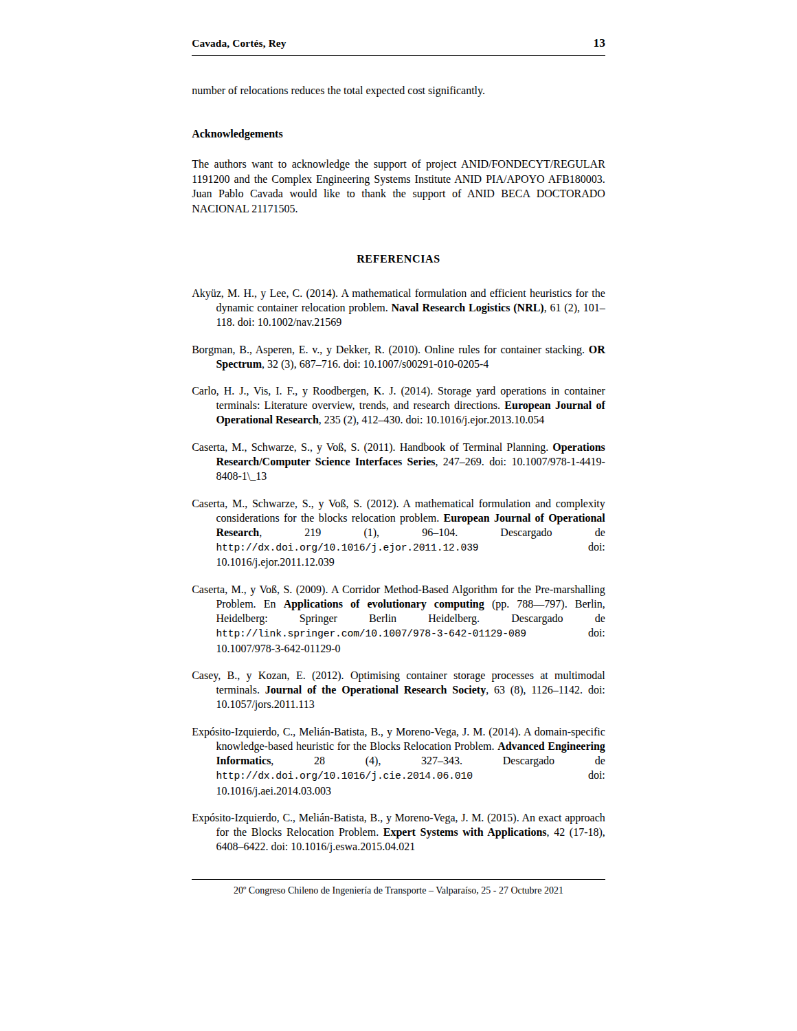Cavada, Cortés, Rey 13
number of relocations reduces the total expected cost significantly.
Acknowledgements
The authors want to acknowledge the support of project ANID/FONDECYT/REGULAR 1191200 and the Complex Engineering Systems Institute ANID PIA/APOYO AFB180003. Juan Pablo Cavada would like to thank the support of ANID BECA DOCTORADO NACIONAL 21171505.
REFERENCIAS
Akyüz, M. H., y Lee, C. (2014). A mathematical formulation and efficient heuristics for the dynamic container relocation problem. Naval Research Logistics (NRL), 61 (2), 101–118. doi: 10.1002/nav.21569
Borgman, B., Asperen, E. v., y Dekker, R. (2010). Online rules for container stacking. OR Spectrum, 32 (3), 687–716. doi: 10.1007/s00291-010-0205-4
Carlo, H. J., Vis, I. F., y Roodbergen, K. J. (2014). Storage yard operations in container terminals: Literature overview, trends, and research directions. European Journal of Operational Research, 235 (2), 412–430. doi: 10.1016/j.ejor.2013.10.054
Caserta, M., Schwarze, S., y Voß, S. (2011). Handbook of Terminal Planning. Operations Research/Computer Science Interfaces Series, 247–269. doi: 10.1007/978-1-4419-8408-1\_13
Caserta, M., Schwarze, S., y Voß, S. (2012). A mathematical formulation and complexity considerations for the blocks relocation problem. European Journal of Operational Research, 219 (1), 96–104. Descargado de http://dx.doi.org/10.1016/j.ejor.2011.12.039 doi: 10.1016/j.ejor.2011.12.039
Caserta, M., y Voß, S. (2009). A Corridor Method-Based Algorithm for the Pre-marshalling Problem. En Applications of evolutionary computing (pp. 788—797). Berlin, Heidelberg: Springer Berlin Heidelberg. Descargado de http://link.springer.com/10.1007/978-3-642-01129-089 doi: 10.1007/978-3-642-01129-0
Casey, B., y Kozan, E. (2012). Optimising container storage processes at multimodal terminals. Journal of the Operational Research Society, 63 (8), 1126–1142. doi: 10.1057/jors.2011.113
Expósito-Izquierdo, C., Melián-Batista, B., y Moreno-Vega, J. M. (2014). A domain-specific knowledge-based heuristic for the Blocks Relocation Problem. Advanced Engineering Informatics, 28 (4), 327–343. Descargado de http://dx.doi.org/10.1016/j.cie.2014.06.010 doi: 10.1016/j.aei.2014.03.003
Expósito-Izquierdo, C., Melián-Batista, B., y Moreno-Vega, J. M. (2015). An exact approach for the Blocks Relocation Problem. Expert Systems with Applications, 42 (17-18), 6408–6422. doi: 10.1016/j.eswa.2015.04.021
20º Congreso Chileno de Ingeniería de Transporte – Valparaíso, 25 - 27 Octubre 2021